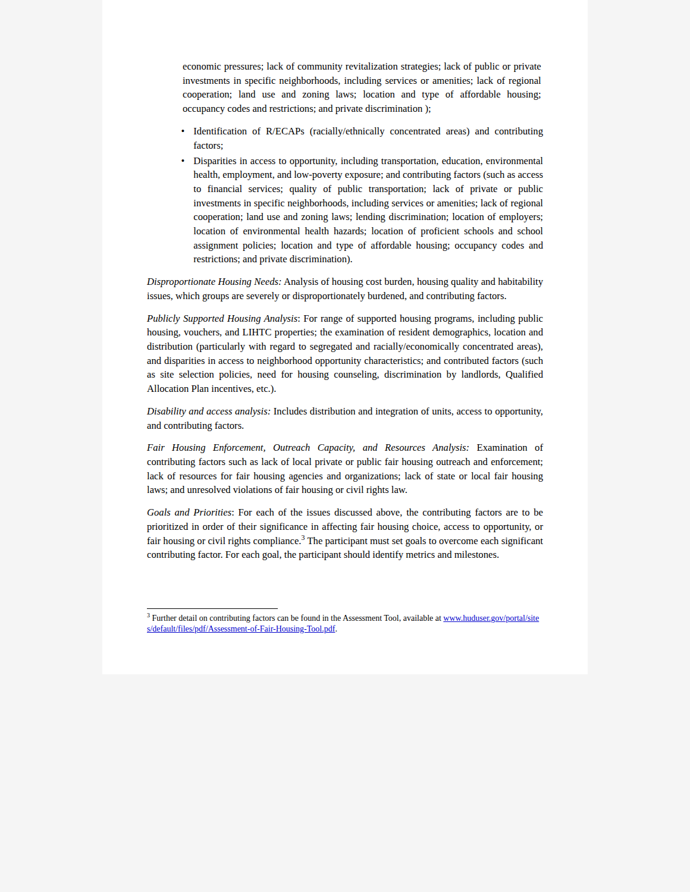economic pressures; lack of community revitalization strategies; lack of public or private investments in specific neighborhoods, including services or amenities; lack of regional cooperation; land use and zoning laws; location and type of affordable housing; occupancy codes and restrictions; and private discrimination );
Identification of R/ECAPs (racially/ethnically concentrated areas) and contributing factors;
Disparities in access to opportunity, including transportation, education, environmental health, employment, and low-poverty exposure; and contributing factors (such as access to financial services; quality of public transportation; lack of private or public investments in specific neighborhoods, including services or amenities; lack of regional cooperation; land use and zoning laws; lending discrimination; location of employers; location of environmental health hazards; location of proficient schools and school assignment policies; location and type of affordable housing; occupancy codes and restrictions; and private discrimination).
Disproportionate Housing Needs: Analysis of housing cost burden, housing quality and habitability issues, which groups are severely or disproportionately burdened, and contributing factors.
Publicly Supported Housing Analysis: For range of supported housing programs, including public housing, vouchers, and LIHTC properties; the examination of resident demographics, location and distribution (particularly with regard to segregated and racially/economically concentrated areas), and disparities in access to neighborhood opportunity characteristics; and contributed factors (such as site selection policies, need for housing counseling, discrimination by landlords, Qualified Allocation Plan incentives, etc.).
Disability and access analysis: Includes distribution and integration of units, access to opportunity, and contributing factors.
Fair Housing Enforcement, Outreach Capacity, and Resources Analysis: Examination of contributing factors such as lack of local private or public fair housing outreach and enforcement; lack of resources for fair housing agencies and organizations; lack of state or local fair housing laws; and unresolved violations of fair housing or civil rights law.
Goals and Priorities: For each of the issues discussed above, the contributing factors are to be prioritized in order of their significance in affecting fair housing choice, access to opportunity, or fair housing or civil rights compliance.3 The participant must set goals to overcome each significant contributing factor. For each goal, the participant should identify metrics and milestones.
3 Further detail on contributing factors can be found in the Assessment Tool, available at www.huduser.gov/portal/sites/default/files/pdf/Assessment-of-Fair-Housing-Tool.pdf.